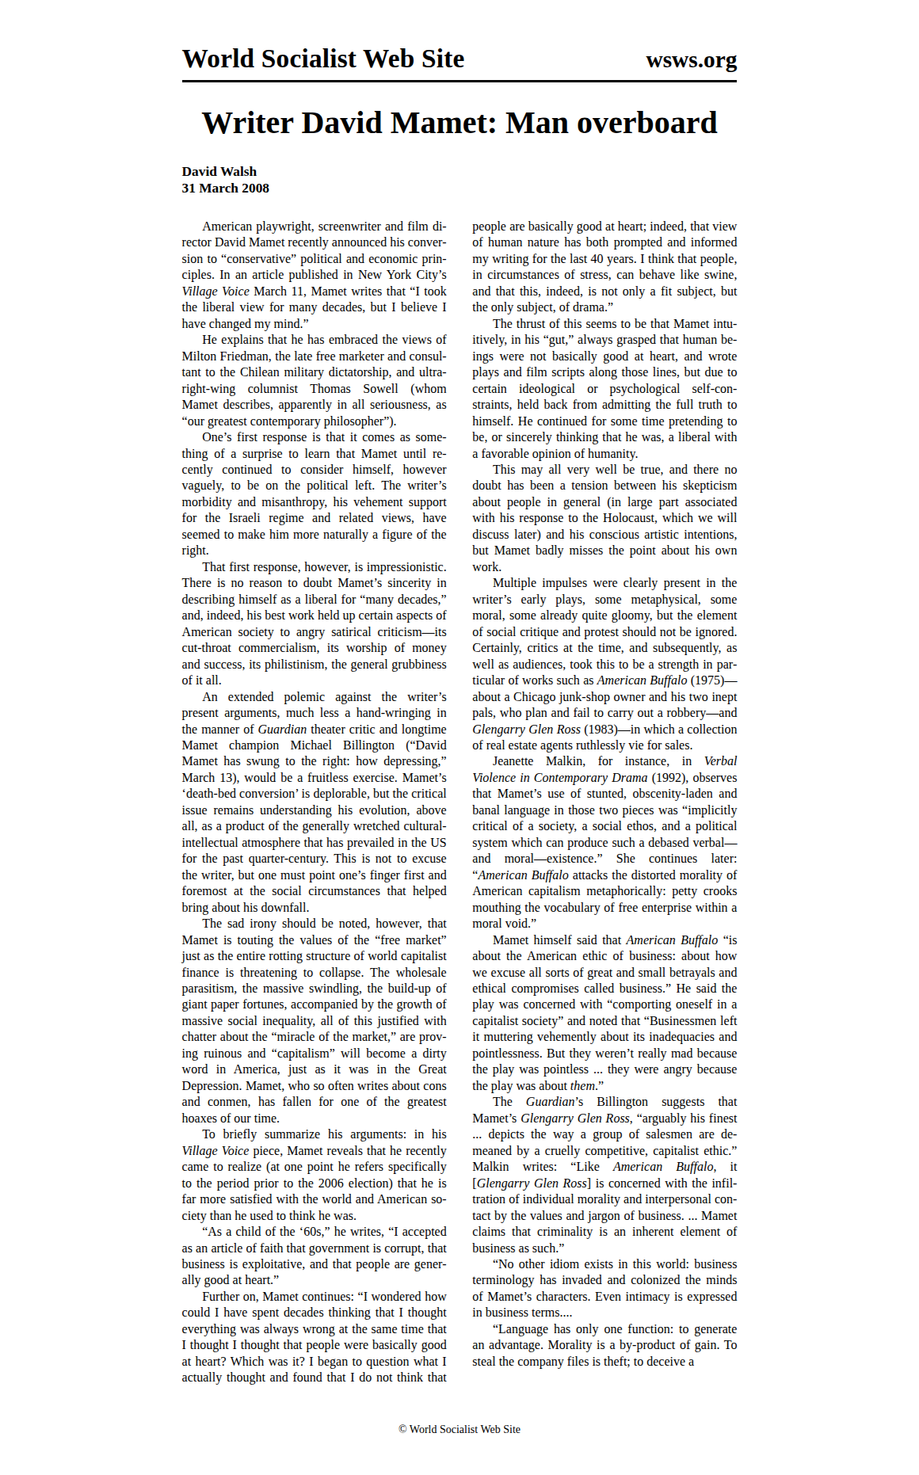World Socialist Web Site
wsws.org
Writer David Mamet: Man overboard
David Walsh
31 March 2008
American playwright, screenwriter and film director David Mamet recently announced his conversion to “conservative” political and economic principles. In an article published in New York City’s Village Voice March 11, Mamet writes that “I took the liberal view for many decades, but I believe I have changed my mind.”
He explains that he has embraced the views of Milton Friedman, the late free marketer and consultant to the Chilean military dictatorship, and ultra-right-wing columnist Thomas Sowell (whom Mamet describes, apparently in all seriousness, as “our greatest contemporary philosopher”).
One’s first response is that it comes as something of a surprise to learn that Mamet until recently continued to consider himself, however vaguely, to be on the political left. The writer’s morbidity and misanthropy, his vehement support for the Israeli regime and related views, have seemed to make him more naturally a figure of the right.
That first response, however, is impressionistic. There is no reason to doubt Mamet’s sincerity in describing himself as a liberal for “many decades,” and, indeed, his best work held up certain aspects of American society to angry satirical criticism—its cut-throat commercialism, its worship of money and success, its philistinism, the general grubbiness of it all.
An extended polemic against the writer’s present arguments, much less a hand-wringing in the manner of Guardian theater critic and longtime Mamet champion Michael Billington (“David Mamet has swung to the right: how depressing,” March 13), would be a fruitless exercise. Mamet’s ‘death-bed conversion’ is deplorable, but the critical issue remains understanding his evolution, above all, as a product of the generally wretched cultural-intellectual atmosphere that has prevailed in the US for the past quarter-century. This is not to excuse the writer, but one must point one’s finger first and foremost at the social circumstances that helped bring about his downfall.
The sad irony should be noted, however, that Mamet is touting the values of the “free market” just as the entire rotting structure of world capitalist finance is threatening to collapse. The wholesale parasitism, the massive swindling, the build-up of giant paper fortunes, accompanied by the growth of massive social inequality, all of this justified with chatter about the “miracle of the market,” are proving ruinous and “capitalism” will become a dirty word in America, just as it was in the Great Depression. Mamet, who so often writes about cons and conmen, has fallen for one of the greatest hoaxes of our time.
To briefly summarize his arguments: in his Village Voice piece, Mamet reveals that he recently came to realize (at one point he refers specifically to the period prior to the 2006 election) that he is far more satisfied with the world and American society than he used to think he was.
“As a child of the ‘60s,” he writes, “I accepted as an article of faith that government is corrupt, that business is exploitative, and that people are generally good at heart.”
Further on, Mamet continues: “I wondered how could I have spent decades thinking that I thought everything was always wrong at the same time that I thought I thought that people were basically good at heart? Which was it? I began to question what I actually thought and found that I do not think that people are basically good at heart; indeed, that view of human nature has both prompted and informed my writing for the last 40 years. I think that people, in circumstances of stress, can behave like swine, and that this, indeed, is not only a fit subject, but the only subject, of drama.”
The thrust of this seems to be that Mamet intuitively, in his “gut,” always grasped that human beings were not basically good at heart, and wrote plays and film scripts along those lines, but due to certain ideological or psychological self-constraints, held back from admitting the full truth to himself. He continued for some time pretending to be, or sincerely thinking that he was, a liberal with a favorable opinion of humanity.
This may all very well be true, and there no doubt has been a tension between his skepticism about people in general (in large part associated with his response to the Holocaust, which we will discuss later) and his conscious artistic intentions, but Mamet badly misses the point about his own work.
Multiple impulses were clearly present in the writer’s early plays, some metaphysical, some moral, some already quite gloomy, but the element of social critique and protest should not be ignored. Certainly, critics at the time, and subsequently, as well as audiences, took this to be a strength in particular of works such as American Buffalo (1975)—about a Chicago junk-shop owner and his two inept pals, who plan and fail to carry out a robbery—and Glengarry Glen Ross (1983)—in which a collection of real estate agents ruthlessly vie for sales.
Jeanette Malkin, for instance, in Verbal Violence in Contemporary Drama (1992), observes that Mamet’s use of stunted, obscenity-laden and banal language in those two pieces was “implicitly critical of a society, a social ethos, and a political system which can produce such a debased verbal—and moral—existence.” She continues later: “American Buffalo attacks the distorted morality of American capitalism metaphorically: petty crooks mouthing the vocabulary of free enterprise within a moral void.”
Mamet himself said that American Buffalo “is about the American ethic of business: about how we excuse all sorts of great and small betrayals and ethical compromises called business.” He said the play was concerned with “comporting oneself in a capitalist society” and noted that “Businessmen left it muttering vehemently about its inadequacies and pointlessness. But they weren’t really mad because the play was pointless ... they were angry because the play was about them.”
The Guardian’s Billington suggests that Mamet’s Glengarry Glen Ross, “arguably his finest ... depicts the way a group of salesmen are demeaned by a cruelly competitive, capitalist ethic.” Malkin writes: “Like American Buffalo, it [Glengarry Glen Ross] is concerned with the infiltration of individual morality and interpersonal contact by the values and jargon of business. ... Mamet claims that criminality is an inherent element of business as such.”
“No other idiom exists in this world: business terminology has invaded and colonized the minds of Mamet’s characters. Even intimacy is expressed in business terms....
“Language has only one function: to generate an advantage. Morality is a by-product of gain. To steal the company files is theft; to deceive a
© World Socialist Web Site